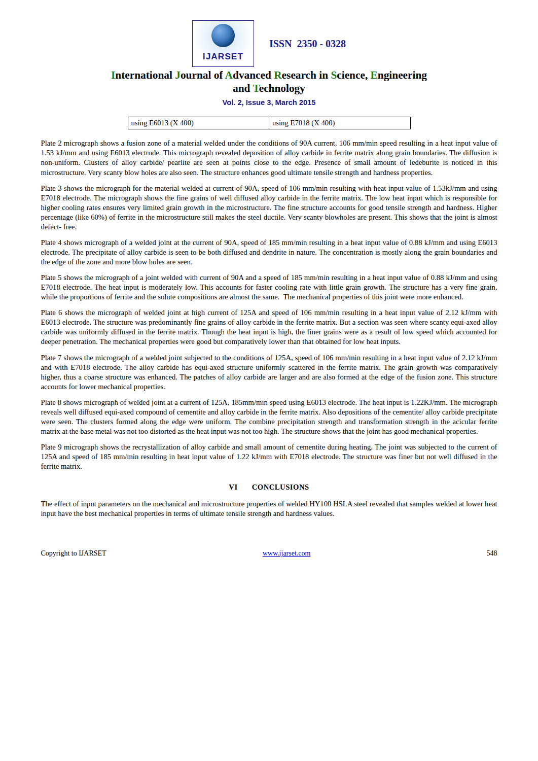IJARSET
ISSN 2350 - 0328
International Journal of Advanced Research in Science, Engineering
and Technology
Vol. 2, Issue 3, March 2015
| using E6013 (X 400) | using E7018 (X 400) |
Plate 2 micrograph shows a fusion zone of a material welded under the conditions of 90A current, 106 mm/min speed resulting in a heat input value of 1.53 kJ/mm and using E6013 electrode. This micrograph revealed deposition of alloy carbide in ferrite matrix along grain boundaries. The diffusion is non-uniform. Clusters of alloy carbide/ pearlite are seen at points close to the edge. Presence of small amount of ledeburite is noticed in this microstructure. Very scanty blow holes are also seen. The structure enhances good ultimate tensile strength and hardness properties.
Plate 3 shows the micrograph for the material welded at current of 90A, speed of 106 mm/min resulting with heat input value of 1.53kJ/mm and using E7018 electrode. The micrograph shows the fine grains of well diffused alloy carbide in the ferrite matrix. The low heat input which is responsible for higher cooling rates ensures very limited grain growth in the microstructure. The fine structure accounts for good tensile strength and hardness. Higher percentage (like 60%) of ferrite in the microstructure still makes the steel ductile. Very scanty blowholes are present. This shows that the joint is almost defect- free.
Plate 4 shows micrograph of a welded joint at the current of 90A, speed of 185 mm/min resulting in a heat input value of 0.88 kJ/mm and using E6013 electrode. The precipitate of alloy carbide is seen to be both diffused and dendrite in nature. The concentration is mostly along the grain boundaries and the edge of the zone and more blow holes are seen.
Plate 5 shows the micrograph of a joint welded with current of 90A and a speed of 185 mm/min resulting in a heat input value of 0.88 kJ/mm and using E7018 electrode. The heat input is moderately low. This accounts for faster cooling rate with little grain growth. The structure has a very fine grain, while the proportions of ferrite and the solute compositions are almost the same. The mechanical properties of this joint were more enhanced.
Plate 6 shows the micrograph of welded joint at high current of 125A and speed of 106 mm/min resulting in a heat input value of 2.12 kJ/mm with E6013 electrode. The structure was predominantly fine grains of alloy carbide in the ferrite matrix. But a section was seen where scanty equi-axed alloy carbide was uniformly diffused in the ferrite matrix. Though the heat input is high, the finer grains were as a result of low speed which accounted for deeper penetration. The mechanical properties were good but comparatively lower than that obtained for low heat inputs.
Plate 7 shows the micrograph of a welded joint subjected to the conditions of 125A, speed of 106 mm/min resulting in a heat input value of 2.12 kJ/mm and with E7018 electrode. The alloy carbide has equi-axed structure uniformly scattered in the ferrite matrix. The grain growth was comparatively higher, thus a coarse structure was enhanced. The patches of alloy carbide are larger and are also formed at the edge of the fusion zone. This structure accounts for lower mechanical properties.
Plate 8 shows micrograph of welded joint at a current of 125A, 185mm/min speed using E6013 electrode. The heat input is 1.22KJ/mm. The micrograph reveals well diffused equi-axed compound of cementite and alloy carbide in the ferrite matrix. Also depositions of the cementite/ alloy carbide precipitate were seen. The clusters formed along the edge were uniform. The combine precipitation strength and transformation strength in the acicular ferrite matrix at the base metal was not too distorted as the heat input was not too high. The structure shows that the joint has good mechanical properties.
Plate 9 micrograph shows the recrystallization of alloy carbide and small amount of cementite during heating. The joint was subjected to the current of 125A and speed of 185 mm/min resulting in heat input value of 1.22 kJ/mm with E7018 electrode. The structure was finer but not well diffused in the ferrite matrix.
VICONCLUSIONS
The effect of input parameters on the mechanical and microstructure properties of welded HY100 HSLA steel revealed that samples welded at lower heat input have the best mechanical properties in terms of ultimate tensile strength and hardness values.
Copyright to IJARSET
www.ijarset.com
548